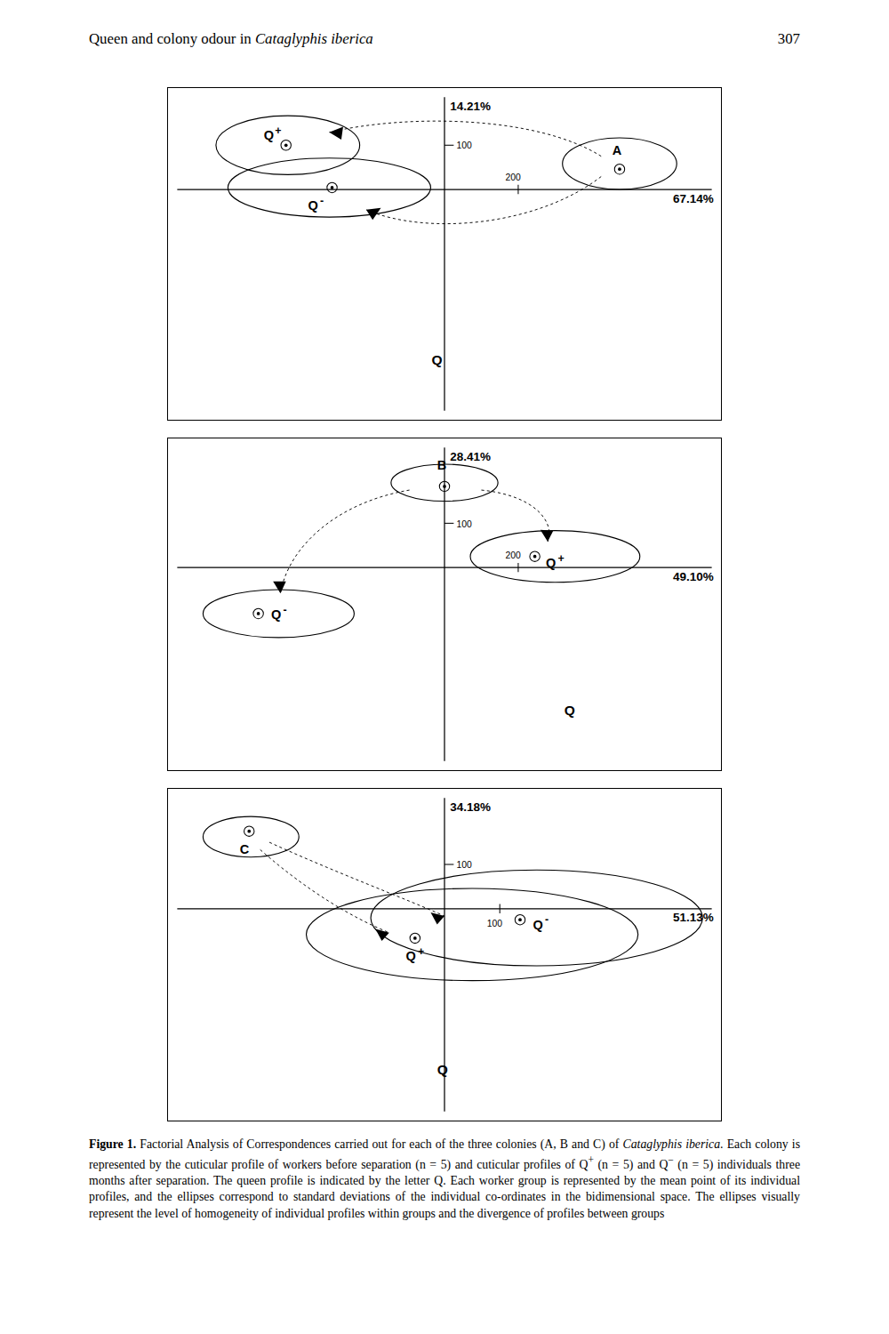Queen and colony odour in Cataglyphis iberica 307
14.21% 67.14% 100 200 Q + Q - A Q
28.41% 49.10% 100 200 B Q + Q - Q
34.18% 51.13% 100 100 C Q - Q + Q
Figure 1. Factorial Analysis of Correspondences carried out for each of the three colonies (A, B and C) of Cataglyphis iberica. Each colony is represented by the cuticular profile of workers before separation (n = 5) and cuticular profiles of Q+ (n = 5) and Q− (n = 5) individuals three months after separation. The queen profile is indicated by the letter Q. Each worker group is represented by the mean point of its individual profiles, and the ellipses correspond to standard deviations of the individual co-ordinates in the bidimensional space. The ellipses visually represent the level of homogeneity of individual profiles within groups and the divergence of profiles between groups